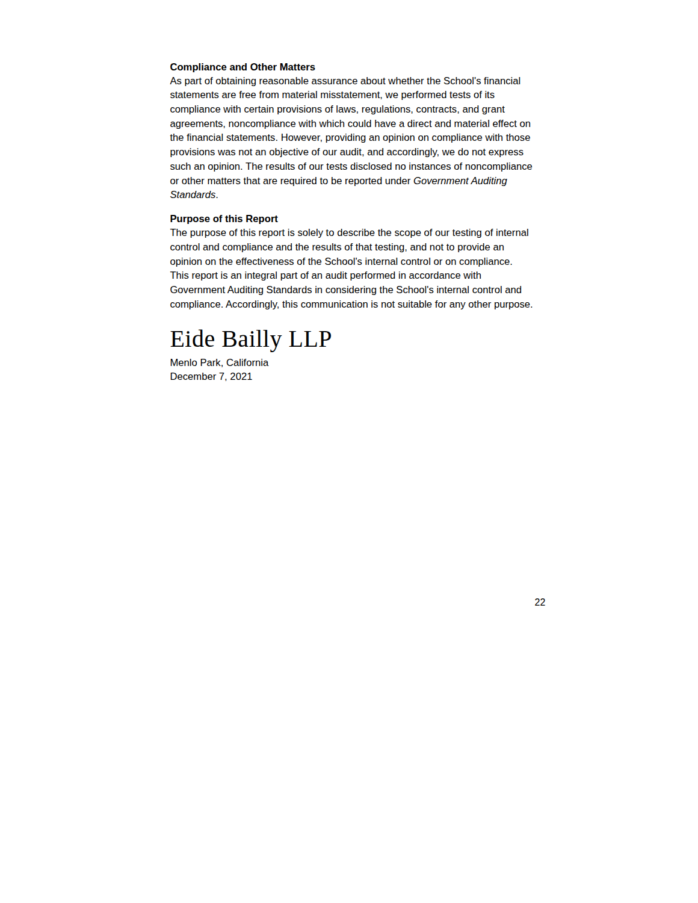Compliance and Other Matters
As part of obtaining reasonable assurance about whether the School's financial statements are free from material misstatement, we performed tests of its compliance with certain provisions of laws, regulations, contracts, and grant agreements, noncompliance with which could have a direct and material effect on the financial statements. However, providing an opinion on compliance with those provisions was not an objective of our audit, and accordingly, we do not express such an opinion. The results of our tests disclosed no instances of noncompliance or other matters that are required to be reported under Government Auditing Standards.
Purpose of this Report
The purpose of this report is solely to describe the scope of our testing of internal control and compliance and the results of that testing, and not to provide an opinion on the effectiveness of the School's internal control or on compliance. This report is an integral part of an audit performed in accordance with Government Auditing Standards in considering the School's internal control and compliance. Accordingly, this communication is not suitable for any other purpose.
Eide Bailly LLP
Menlo Park, California
December 7, 2021
22